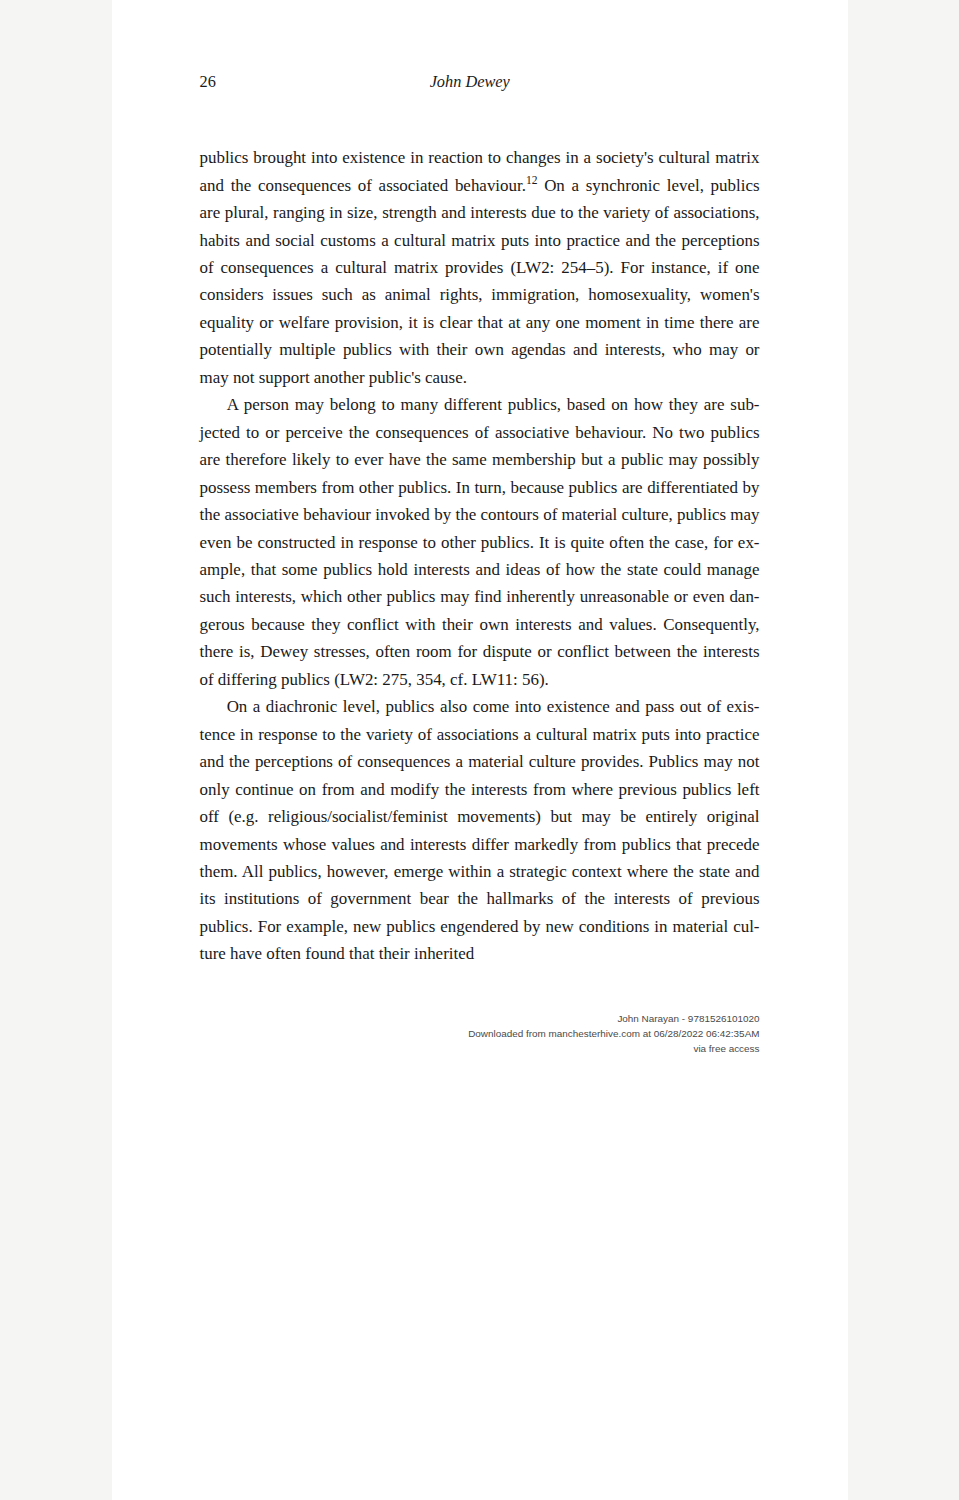26 John Dewey
publics brought into existence in reaction to changes in a society's cultural matrix and the consequences of associated behaviour.12 On a synchronic level, publics are plural, ranging in size, strength and interests due to the variety of associations, habits and social customs a cultural matrix puts into practice and the perceptions of consequences a cultural matrix provides (LW2: 254–5). For instance, if one considers issues such as animal rights, immigration, homosexuality, women's equality or welfare provision, it is clear that at any one moment in time there are potentially multiple publics with their own agendas and interests, who may or may not support another public's cause.
A person may belong to many different publics, based on how they are subjected to or perceive the consequences of associative behaviour. No two publics are therefore likely to ever have the same membership but a public may possibly possess members from other publics. In turn, because publics are differentiated by the associative behaviour invoked by the contours of material culture, publics may even be constructed in response to other publics. It is quite often the case, for example, that some publics hold interests and ideas of how the state could manage such interests, which other publics may find inherently unreasonable or even dangerous because they conflict with their own interests and values. Consequently, there is, Dewey stresses, often room for dispute or conflict between the interests of differing publics (LW2: 275, 354, cf. LW11: 56).
On a diachronic level, publics also come into existence and pass out of existence in response to the variety of associations a cultural matrix puts into practice and the perceptions of consequences a material culture provides. Publics may not only continue on from and modify the interests from where previous publics left off (e.g. religious/socialist/feminist movements) but may be entirely original movements whose values and interests differ markedly from publics that precede them. All publics, however, emerge within a strategic context where the state and its institutions of government bear the hallmarks of the interests of previous publics. For example, new publics engendered by new conditions in material culture have often found that their inherited
John Narayan - 9781526101020
Downloaded from manchesterhive.com at 06/28/2022 06:42:35AM
via free access